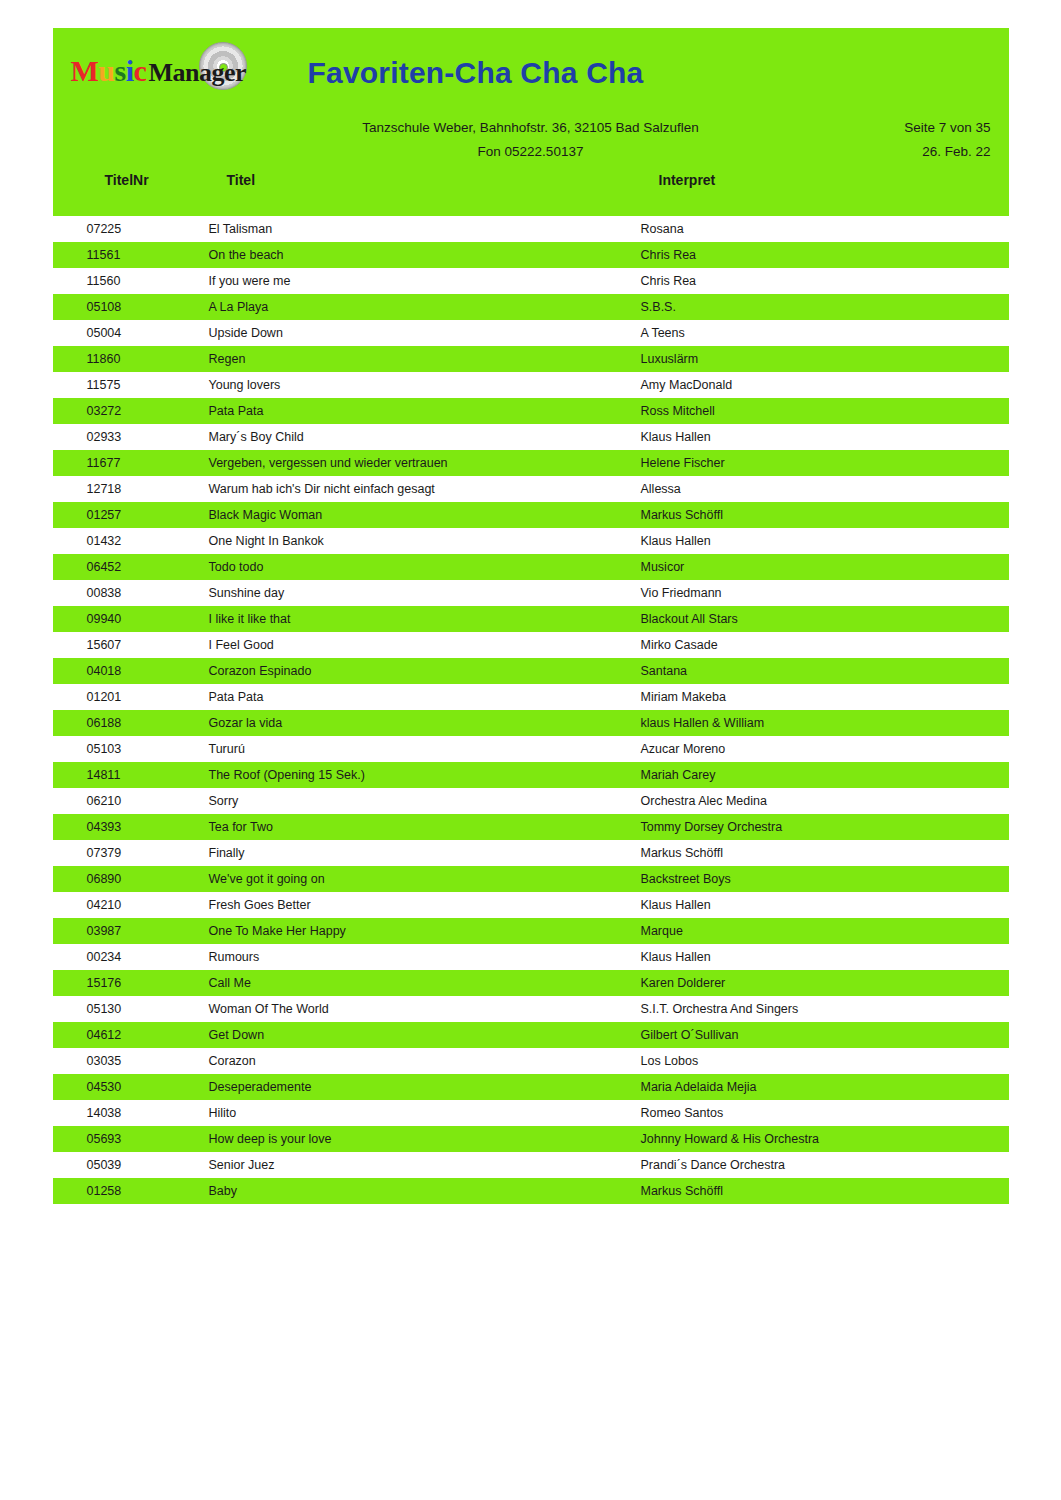MusicManager
Favoriten-Cha Cha Cha
Tanzschule Weber, Bahnhofstr. 36, 32105 Bad Salzuflen
Seite 7 von 35
Fon 05222.50137
26. Feb. 22
| TitelNr | Titel | Interpret |
| --- | --- | --- |
| 07225 | El Talisman | Rosana |
| 11561 | On the beach | Chris Rea |
| 11560 | If you were me | Chris Rea |
| 05108 | A La Playa | S.B.S. |
| 05004 | Upside Down | A Teens |
| 11860 | Regen | Luxuslärm |
| 11575 | Young lovers | Amy MacDonald |
| 03272 | Pata Pata | Ross Mitchell |
| 02933 | Mary´s Boy Child | Klaus Hallen |
| 11677 | Vergeben, vergessen und wieder vertrauen | Helene Fischer |
| 12718 | Warum hab ich's Dir nicht einfach gesagt | Allessa |
| 01257 | Black Magic Woman | Markus Schöffl |
| 01432 | One Night In Bankok | Klaus Hallen |
| 06452 | Todo todo | Musicor |
| 00838 | Sunshine day | Vio Friedmann |
| 09940 | I like it like that | Blackout All Stars |
| 15607 | I Feel Good | Mirko Casade |
| 04018 | Corazon Espinado | Santana |
| 01201 | Pata Pata | Miriam Makeba |
| 06188 | Gozar la vida | klaus Hallen & William |
| 05103 | Tururú | Azucar Moreno |
| 14811 | The Roof (Opening 15 Sek.) | Mariah Carey |
| 06210 | Sorry | Orchestra Alec Medina |
| 04393 | Tea for Two | Tommy Dorsey Orchestra |
| 07379 | Finally | Markus Schöffl |
| 06890 | We've got it going on | Backstreet Boys |
| 04210 | Fresh Goes Better | Klaus Hallen |
| 03987 | One To Make Her Happy | Marque |
| 00234 | Rumours | Klaus Hallen |
| 15176 | Call Me | Karen Dolderer |
| 05130 | Woman Of The World | S.I.T. Orchestra And Singers |
| 04612 | Get Down | Gilbert O´Sullivan |
| 03035 | Corazon | Los Lobos |
| 04530 | Deseperademente | Maria Adelaida Mejia |
| 14038 | Hilito | Romeo Santos |
| 05693 | How deep is your love | Johnny Howard & His Orchestra |
| 05039 | Senior Juez | Prandi´s Dance Orchestra |
| 01258 | Baby | Markus Schöffl |